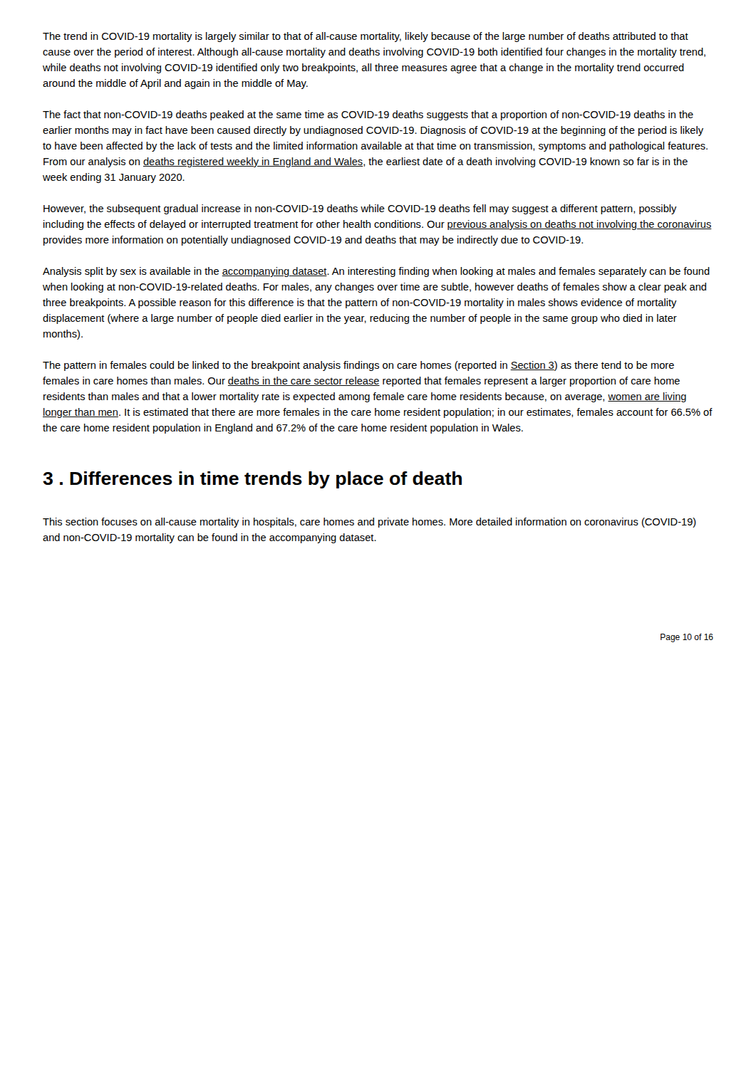The trend in COVID-19 mortality is largely similar to that of all-cause mortality, likely because of the large number of deaths attributed to that cause over the period of interest. Although all-cause mortality and deaths involving COVID-19 both identified four changes in the mortality trend, while deaths not involving COVID-19 identified only two breakpoints, all three measures agree that a change in the mortality trend occurred around the middle of April and again in the middle of May.
The fact that non-COVID-19 deaths peaked at the same time as COVID-19 deaths suggests that a proportion of non-COVID-19 deaths in the earlier months may in fact have been caused directly by undiagnosed COVID-19. Diagnosis of COVID-19 at the beginning of the period is likely to have been affected by the lack of tests and the limited information available at that time on transmission, symptoms and pathological features. From our analysis on deaths registered weekly in England and Wales, the earliest date of a death involving COVID-19 known so far is in the week ending 31 January 2020.
However, the subsequent gradual increase in non-COVID-19 deaths while COVID-19 deaths fell may suggest a different pattern, possibly including the effects of delayed or interrupted treatment for other health conditions. Our previous analysis on deaths not involving the coronavirus provides more information on potentially undiagnosed COVID-19 and deaths that may be indirectly due to COVID-19.
Analysis split by sex is available in the accompanying dataset. An interesting finding when looking at males and females separately can be found when looking at non-COVID-19-related deaths. For males, any changes over time are subtle, however deaths of females show a clear peak and three breakpoints. A possible reason for this difference is that the pattern of non-COVID-19 mortality in males shows evidence of mortality displacement (where a large number of people died earlier in the year, reducing the number of people in the same group who died in later months).
The pattern in females could be linked to the breakpoint analysis findings on care homes (reported in Section 3) as there tend to be more females in care homes than males. Our deaths in the care sector release reported that females represent a larger proportion of care home residents than males and that a lower mortality rate is expected among female care home residents because, on average, women are living longer than men. It is estimated that there are more females in the care home resident population; in our estimates, females account for 66.5% of the care home resident population in England and 67.2% of the care home resident population in Wales.
3 . Differences in time trends by place of death
This section focuses on all-cause mortality in hospitals, care homes and private homes. More detailed information on coronavirus (COVID-19) and non-COVID-19 mortality can be found in the accompanying dataset.
Page 10 of 16